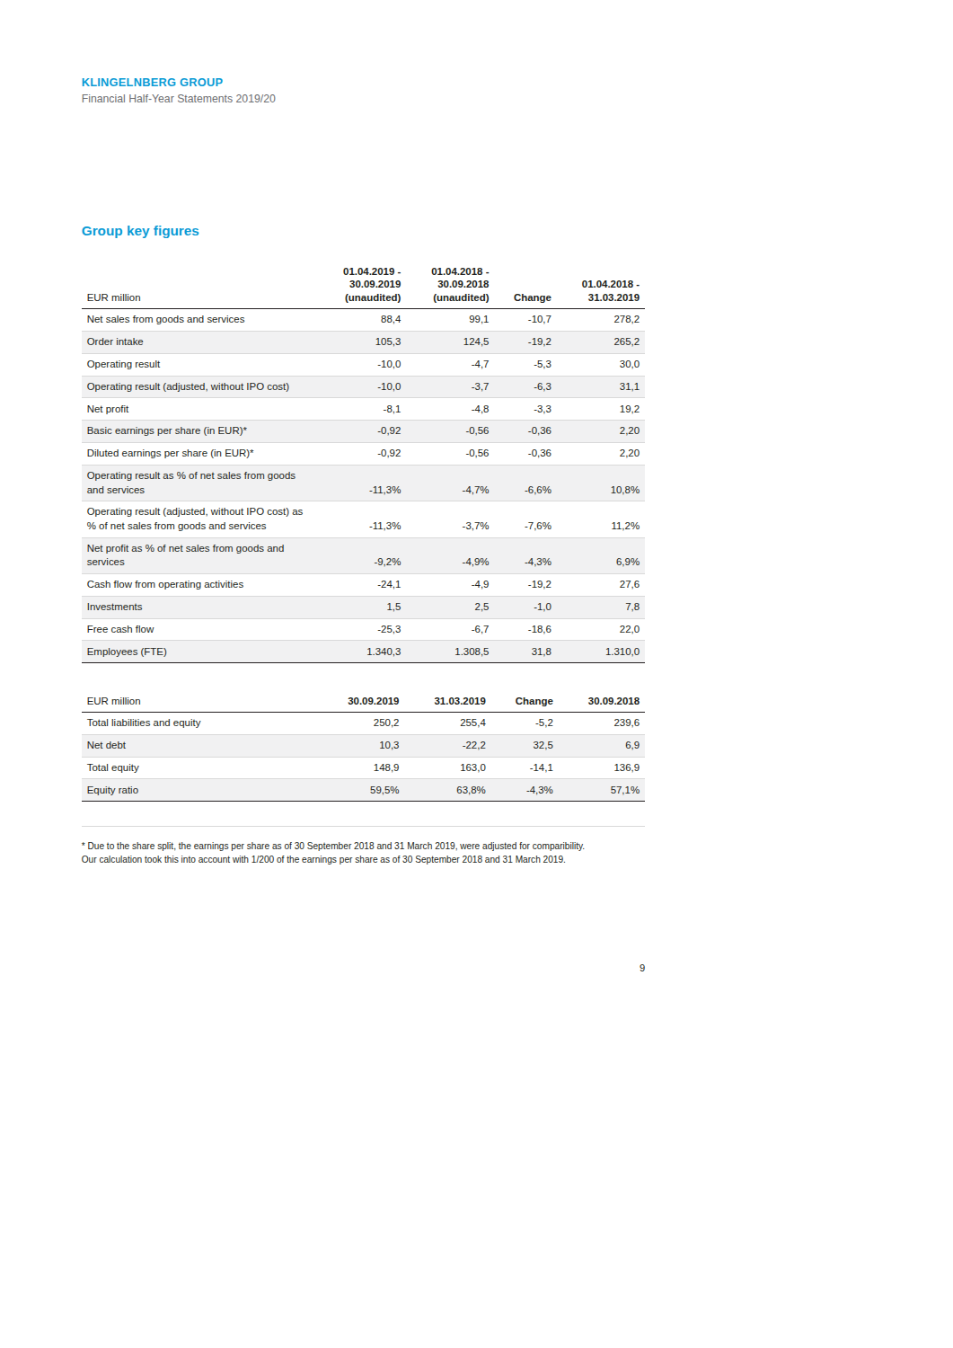KLINGELNBERG GROUP
Financial Half-Year Statements 2019/20
Group key figures
| EUR million | 01.04.2019 - 30.09.2019 (unaudited) | 01.04.2018 - 30.09.2018 (unaudited) | Change | 01.04.2018 - 31.03.2019 |
| --- | --- | --- | --- | --- |
| Net sales from goods and services | 88,4 | 99,1 | -10,7 | 278,2 |
| Order intake | 105,3 | 124,5 | -19,2 | 265,2 |
| Operating result | -10,0 | -4,7 | -5,3 | 30,0 |
| Operating result (adjusted, without IPO cost) | -10,0 | -3,7 | -6,3 | 31,1 |
| Net profit | -8,1 | -4,8 | -3,3 | 19,2 |
| Basic earnings per share (in EUR)* | -0,92 | -0,56 | -0,36 | 2,20 |
| Diluted earnings per share (in EUR)* | -0,92 | -0,56 | -0,36 | 2,20 |
| Operating result as % of net sales from goods and services | -11,3% | -4,7% | -6,6% | 10,8% |
| Operating result (adjusted, without IPO cost) as % of net sales from goods and services | -11,3% | -3,7% | -7,6% | 11,2% |
| Net profit as % of net sales from goods and services | -9,2% | -4,9% | -4,3% | 6,9% |
| Cash flow from operating activities | -24,1 | -4,9 | -19,2 | 27,6 |
| Investments | 1,5 | 2,5 | -1,0 | 7,8 |
| Free cash flow | -25,3 | -6,7 | -18,6 | 22,0 |
| Employees (FTE) | 1.340,3 | 1.308,5 | 31,8 | 1.310,0 |
| EUR million | 30.09.2019 | 31.03.2019 | Change | 30.09.2018 |
| --- | --- | --- | --- | --- |
| Total liabilities and equity | 250,2 | 255,4 | -5,2 | 239,6 |
| Net debt | 10,3 | -22,2 | 32,5 | 6,9 |
| Total equity | 148,9 | 163,0 | -14,1 | 136,9 |
| Equity ratio | 59,5% | 63,8% | -4,3% | 57,1% |
* Due to the share split, the earnings per share as of 30 September 2018 and 31 March 2019, were adjusted for comparibility.
Our calculation took this into account with 1/200 of the earnings per share as of 30 September 2018 and 31 March 2019.
9